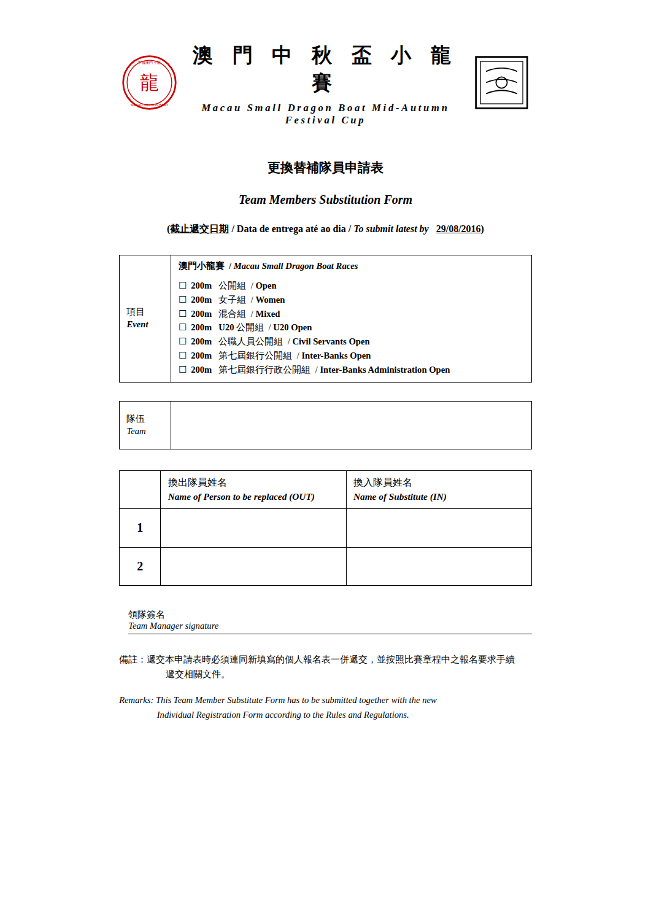澳 門 中 秋 盃 小 龍 賽
Macau Small Dragon Boat Mid-Autumn Festival Cup
更換替補隊員申請表
Team Members Substitution Form
(截止遞交日期 / Data de entrega até ao dia / To submit latest by 29/08/2016)
| 項目 Event | 澳門小龍賽 / Macau Small Dragon Boat Races ☐ 200m 公開組 / Open ☐ 200m 女子組 / Women ☐ 200m 混合組 / Mixed ☐ 200m U20 公開組 / U20 Open ☐ 200m 公職人員公開組 / Civil Servants Open ☐ 200m 第七屆銀行公開組 / Inter-Banks Open ☐ 200m 第七屆銀行行政公開組 / Inter-Banks Administration Open |
| 隊伍 Team | |
| | 換出隊員姓名 Name of Person to be replaced (OUT) | 換入隊員姓名 Name of Substitute (IN) |
| --- | --- | --- |
| 1 | | |
| 2 | | |
領隊簽名 Team Manager signature
備註：遞交本申請表時必須連同新填寫的個人報名表一併遞交，並按照比賽章程中之報名要求手續遞交相關文件。 Remarks: This Team Member Substitute Form has to be submitted together with the new Individual Registration Form according to the Rules and Regulations.